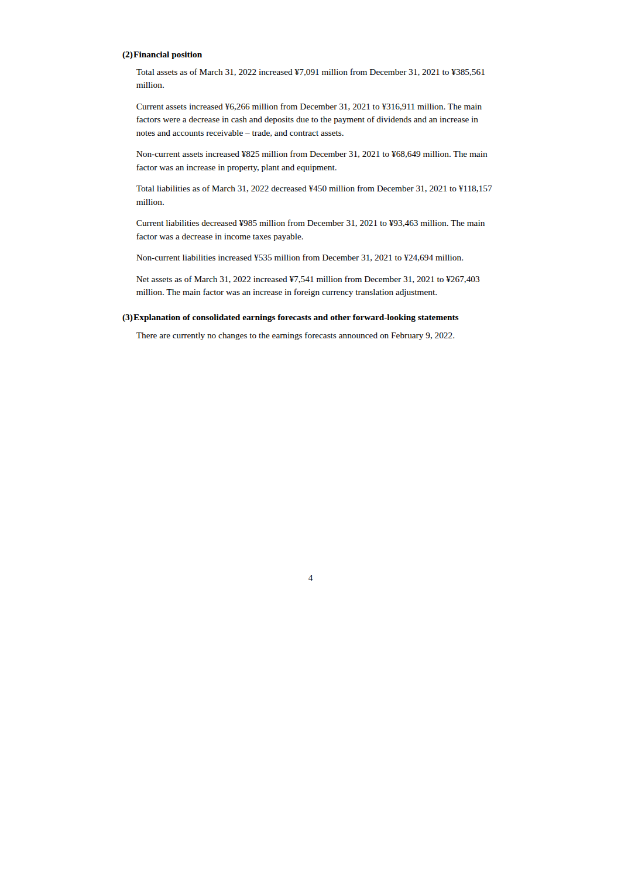(2) Financial position
Total assets as of March 31, 2022 increased ¥7,091 million from December 31, 2021 to ¥385,561 million.
Current assets increased ¥6,266 million from December 31, 2021 to ¥316,911 million. The main factors were a decrease in cash and deposits due to the payment of dividends and an increase in notes and accounts receivable – trade, and contract assets.
Non-current assets increased ¥825 million from December 31, 2021 to ¥68,649 million. The main factor was an increase in property, plant and equipment.
Total liabilities as of March 31, 2022 decreased ¥450 million from December 31, 2021 to ¥118,157 million.
Current liabilities decreased ¥985 million from December 31, 2021 to ¥93,463 million. The main factor was a decrease in income taxes payable.
Non-current liabilities increased ¥535 million from December 31, 2021 to ¥24,694 million.
Net assets as of March 31, 2022 increased ¥7,541 million from December 31, 2021 to ¥267,403 million. The main factor was an increase in foreign currency translation adjustment.
(3) Explanation of consolidated earnings forecasts and other forward-looking statements
There are currently no changes to the earnings forecasts announced on February 9, 2022.
4